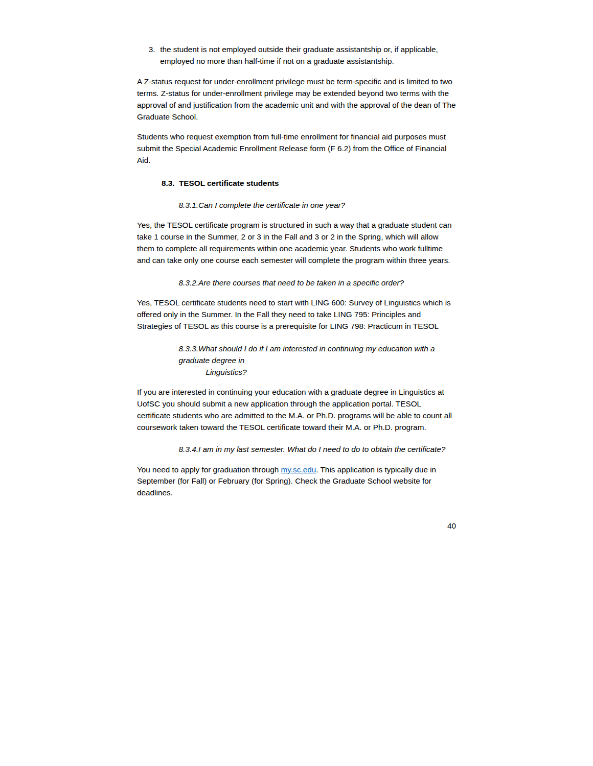the student is not employed outside their graduate assistantship or, if applicable, employed no more than half-time if not on a graduate assistantship.
A Z-status request for under-enrollment privilege must be term-specific and is limited to two terms. Z-status for under-enrollment privilege may be extended beyond two terms with the approval of and justification from the academic unit and with the approval of the dean of The Graduate School.
Students who request exemption from full-time enrollment for financial aid purposes must submit the Special Academic Enrollment Release form (F 6.2) from the Office of Financial Aid.
8.3. TESOL certificate students
8.3.1. Can I complete the certificate in one year?
Yes, the TESOL certificate program is structured in such a way that a graduate student can take 1 course in the Summer, 2 or 3 in the Fall and 3 or 2 in the Spring, which will allow them to complete all requirements within one academic year. Students who work fulltime and can take only one course each semester will complete the program within three years.
8.3.2. Are there courses that need to be taken in a specific order?
Yes, TESOL certificate students need to start with LING 600: Survey of Linguistics which is offered only in the Summer. In the Fall they need to take LING 795: Principles and Strategies of TESOL as this course is a prerequisite for LING 798: Practicum in TESOL
8.3.3. What should I do if I am interested in continuing my education with a graduate degree in Linguistics?
If you are interested in continuing your education with a graduate degree in Linguistics at UofSC you should submit a new application through the application portal. TESOL certificate students who are admitted to the M.A. or Ph.D. programs will be able to count all coursework taken toward the TESOL certificate toward their M.A. or Ph.D. program.
8.3.4. I am in my last semester. What do I need to do to obtain the certificate?
You need to apply for graduation through my.sc.edu. This application is typically due in September (for Fall) or February (for Spring). Check the Graduate School website for deadlines.
40